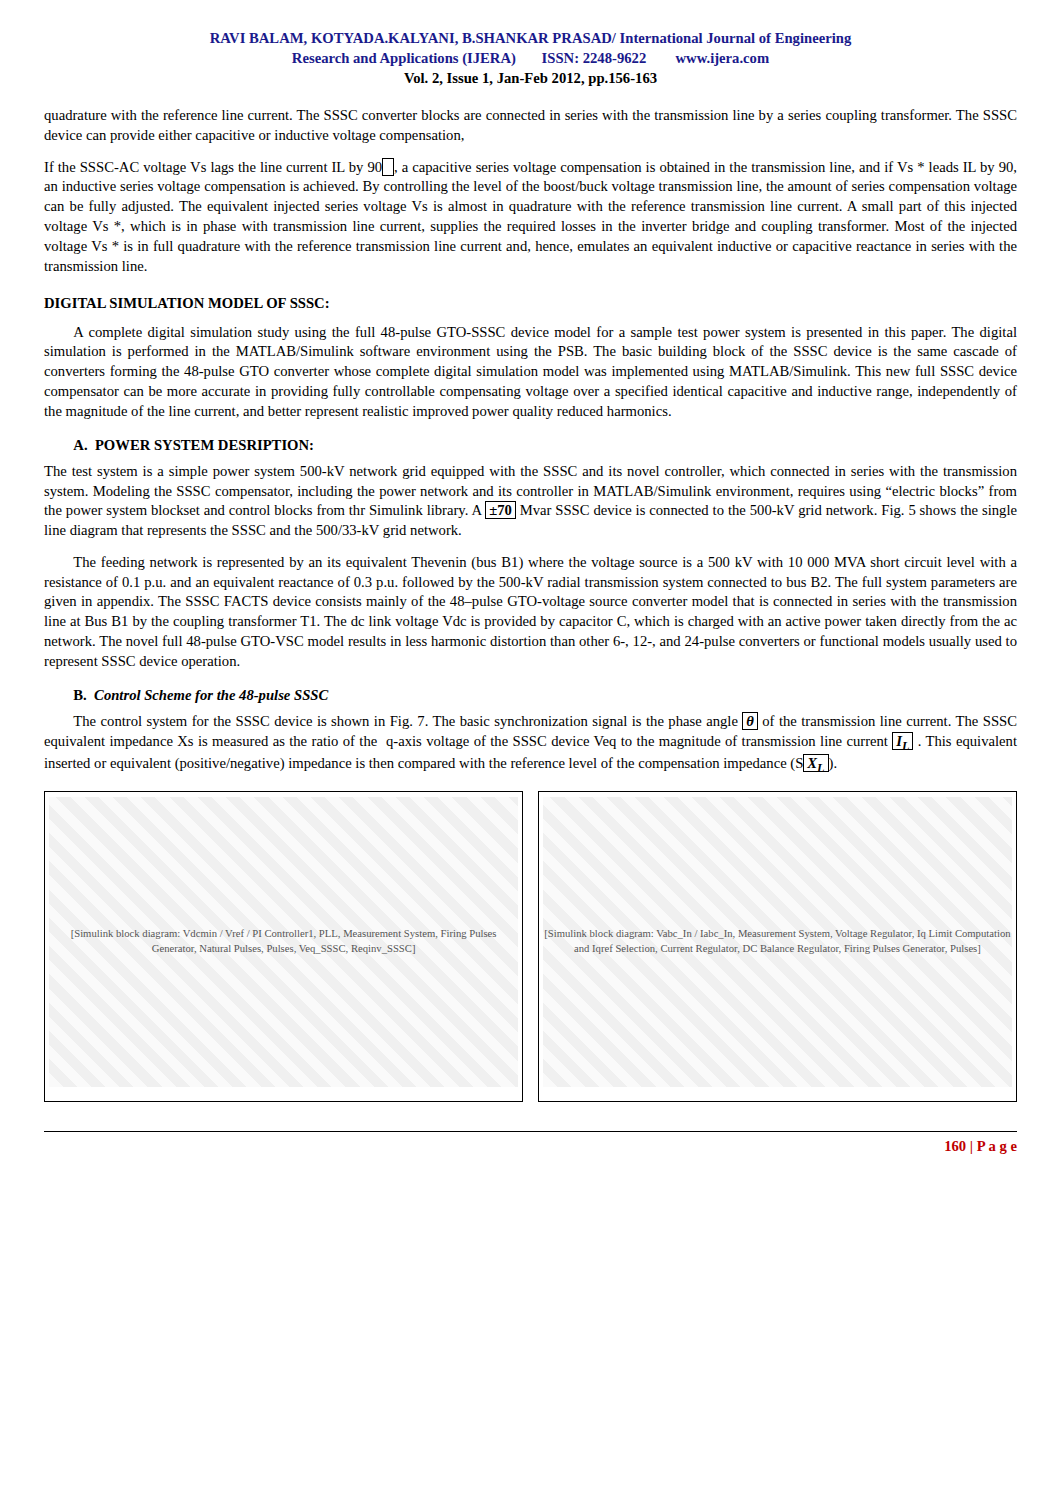RAVI BALAM, KOTYADA.KALYANI, B.SHANKAR PRASAD/ International Journal of Engineering
Research and Applications (IJERA) ISSN: 2248-9622 www.ijera.com
Vol. 2, Issue 1, Jan-Feb 2012, pp.156-163
quadrature with the reference line current. The SSSC converter blocks are connected in series with the transmission line by a series coupling transformer. The SSSC device can provide either capacitive or inductive voltage compensation,
If the SSSC-AC voltage Vs lags the line current IL by 90 , a capacitive series voltage compensation is obtained in the transmission line, and if Vs * leads IL by 90, an inductive series voltage compensation is achieved. By controlling the level of the boost/buck voltage transmission line, the amount of series compensation voltage can be fully adjusted. The equivalent injected series voltage Vs is almost in quadrature with the reference transmission line current. A small part of this injected voltage Vs *, which is in phase with transmission line current, supplies the required losses in the inverter bridge and coupling transformer. Most of the injected voltage Vs * is in full quadrature with the reference transmission line current and, hence, emulates an equivalent inductive or capacitive reactance in series with the transmission line.
Digital Simulation Model of SSSC:
A complete digital simulation study using the full 48-pulse GTO-SSSC device model for a sample test power system is presented in this paper. The digital simulation is performed in the MATLAB/Simulink software environment using the PSB. The basic building block of the SSSC device is the same cascade of converters forming the 48-pulse GTO converter whose complete digital simulation model was implemented using MATLAB/Simulink. This new full SSSC device compensator can be more accurate in providing fully controllable compensating voltage over a specified identical capacitive and inductive range, independently of the magnitude of the line current, and better represent realistic improved power quality reduced harmonics.
A. POWER SYSTEM DESRIPTION:
The test system is a simple power system 500-kV network grid equipped with the SSSC and its novel controller, which connected in series with the transmission system. Modeling the SSSC compensator, including the power network and its controller in MATLAB/Simulink environment, requires using “electric blocks” from the power system blockset and control blocks from thr Simulink library. A ±70 Mvar SSSC device is connected to the 500-kV grid network. Fig. 5 shows the single line diagram that represents the SSSC and the 500/33-kV grid network.
The feeding network is represented by an its equivalent Thevenin (bus B1) where the voltage source is a 500 kV with 10 000 MVA short circuit level with a resistance of 0.1 p.u. and an equivalent reactance of 0.3 p.u. followed by the 500-kV radial transmission system connected to bus B2. The full system parameters are given in appendix. The SSSC FACTS device consists mainly of the 48–pulse GTO-voltage source converter model that is connected in series with the transmission line at Bus B1 by the coupling transformer T1. The dc link voltage Vdc is provided by capacitor C, which is charged with an active power taken directly from the ac network. The novel full 48-pulse GTO-VSC model results in less harmonic distortion than other 6-, 12-, and 24-pulse converters or functional models usually used to represent SSSC device operation.
B. Control Scheme for the 48-pulse SSSC
The control system for the SSSC device is shown in Fig. 7. The basic synchronization signal is the phase angle θ of the transmission line current. The SSSC equivalent impedance Xs is measured as the ratio of the q-axis voltage of the SSSC device Veq to the magnitude of transmission line current IL . This equivalent inserted or equivalent (positive/negative) impedance is then compared with the reference level of the compensation impedance (SXL).
[Simulink block diagram: Vdcmin / Vref / PI Controller1, PLL, Measurement System, Firing Pulses Generator, Natural Pulses, Pulses, Veq_SSSC, Reqinv_SSSC]
[Simulink block diagram: Vabc_In / Iabc_In, Measurement System, Voltage Regulator, Iq Limit Computation and Iqref Selection, Current Regulator, DC Balance Regulator, Firing Pulses Generator, Pulses]
160 | P a g e